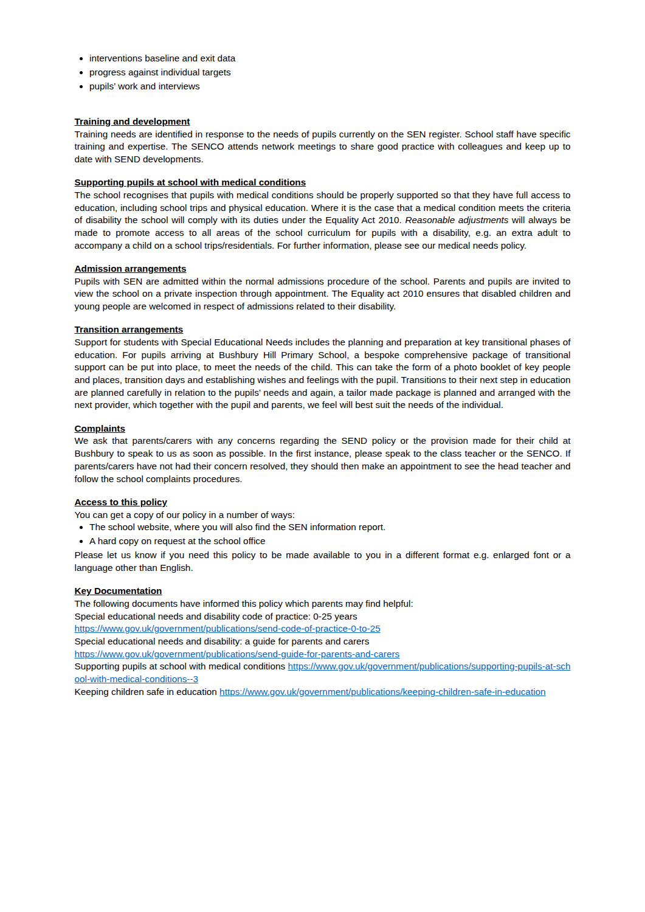interventions baseline and exit data
progress against individual targets
pupils’ work and interviews
Training and development
Training needs are identified in response to the needs of pupils currently on the SEN register. School staff have specific training and expertise. The SENCO attends network meetings to share good practice with colleagues and keep up to date with SEND developments.
Supporting pupils at school with medical conditions
The school recognises that pupils with medical conditions should be properly supported so that they have full access to education, including school trips and physical education. Where it is the case that a medical condition meets the criteria of disability the school will comply with its duties under the Equality Act 2010. Reasonable adjustments will always be made to promote access to all areas of the school curriculum for pupils with a disability, e.g. an extra adult to accompany a child on a school trips/residentials. For further information, please see our medical needs policy.
Admission arrangements
Pupils with SEN are admitted within the normal admissions procedure of the school. Parents and pupils are invited to view the school on a private inspection through appointment. The Equality act 2010 ensures that disabled children and young people are welcomed in respect of admissions related to their disability.
Transition arrangements
Support for students with Special Educational Needs includes the planning and preparation at key transitional phases of education. For pupils arriving at Bushbury Hill Primary School, a bespoke comprehensive package of transitional support can be put into place, to meet the needs of the child. This can take the form of a photo booklet of key people and places, transition days and establishing wishes and feelings with the pupil. Transitions to their next step in education are planned carefully in relation to the pupils’ needs and again, a tailor made package is planned and arranged with the next provider, which together with the pupil and parents, we feel will best suit the needs of the individual.
Complaints
We ask that parents/carers with any concerns regarding the SEND policy or the provision made for their child at Bushbury to speak to us as soon as possible. In the first instance, please speak to the class teacher or the SENCO. If parents/carers have not had their concern resolved, they should then make an appointment to see the head teacher and follow the school complaints procedures.
Access to this policy
You can get a copy of our policy in a number of ways:
The school website, where you will also find the SEN information report.
A hard copy on request at the school office
Please let us know if you need this policy to be made available to you in a different format e.g. enlarged font or a language other than English.
Key Documentation
The following documents have informed this policy which parents may find helpful:
Special educational needs and disability code of practice: 0-25 years
https://www.gov.uk/government/publications/send-code-of-practice-0-to-25
Special educational needs and disability: a guide for parents and carers
https://www.gov.uk/government/publications/send-guide-for-parents-and-carers
Supporting pupils at school with medical conditions https://www.gov.uk/government/publications/supporting-pupils-at-school-with-medical-conditions--3
Keeping children safe in education https://www.gov.uk/government/publications/keeping-children-safe-in-education